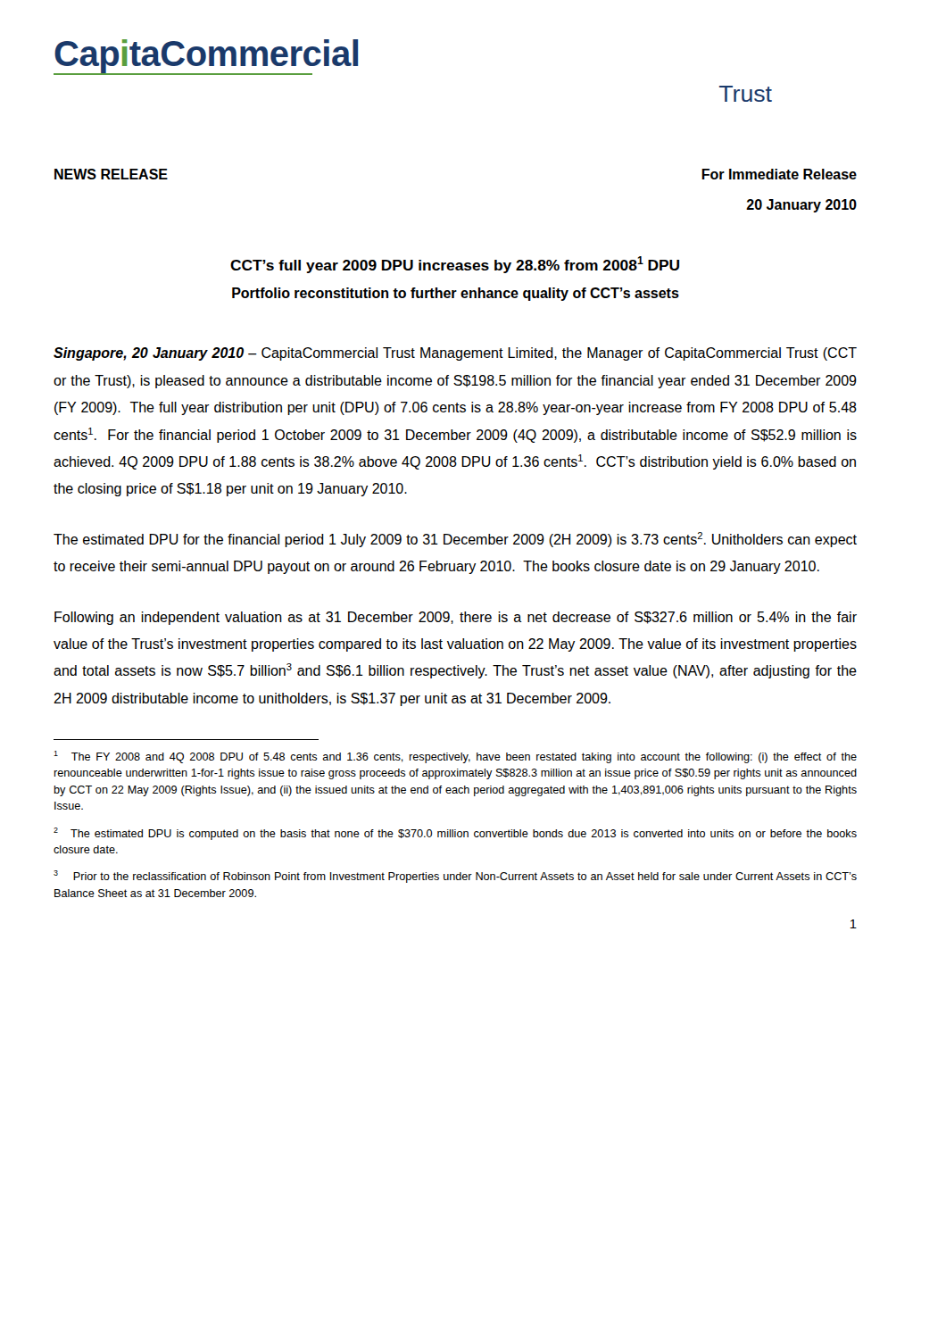CapitaCommercial
Trust
NEWS RELEASE For Immediate Release
20 January 2010
CCT’s full year 2009 DPU increases by 28.8% from 20081 DPU
Portfolio reconstitution to further enhance quality of CCT’s assets
Singapore, 20 January 2010 – CapitaCommercial Trust Management Limited, the Manager of CapitaCommercial Trust (CCT or the Trust), is pleased to announce a distributable income of S$198.5 million for the financial year ended 31 December 2009 (FY 2009). The full year distribution per unit (DPU) of 7.06 cents is a 28.8% year-on-year increase from FY 2008 DPU of 5.48 cents1. For the financial period 1 October 2009 to 31 December 2009 (4Q 2009), a distributable income of S$52.9 million is achieved. 4Q 2009 DPU of 1.88 cents is 38.2% above 4Q 2008 DPU of 1.36 cents1. CCT’s distribution yield is 6.0% based on the closing price of S$1.18 per unit on 19 January 2010.
The estimated DPU for the financial period 1 July 2009 to 31 December 2009 (2H 2009) is 3.73 cents2. Unitholders can expect to receive their semi-annual DPU payout on or around 26 February 2010. The books closure date is on 29 January 2010.
Following an independent valuation as at 31 December 2009, there is a net decrease of S$327.6 million or 5.4% in the fair value of the Trust’s investment properties compared to its last valuation on 22 May 2009. The value of its investment properties and total assets is now S$5.7 billion3 and S$6.1 billion respectively. The Trust’s net asset value (NAV), after adjusting for the 2H 2009 distributable income to unitholders, is S$1.37 per unit as at 31 December 2009.
1 The FY 2008 and 4Q 2008 DPU of 5.48 cents and 1.36 cents, respectively, have been restated taking into account the following: (i) the effect of the renounceable underwritten 1-for-1 rights issue to raise gross proceeds of approximately S$828.3 million at an issue price of S$0.59 per rights unit as announced by CCT on 22 May 2009 (Rights Issue), and (ii) the issued units at the end of each period aggregated with the 1,403,891,006 rights units pursuant to the Rights Issue.
2 The estimated DPU is computed on the basis that none of the $370.0 million convertible bonds due 2013 is converted into units on or before the books closure date.
3 Prior to the reclassification of Robinson Point from Investment Properties under Non-Current Assets to an Asset held for sale under Current Assets in CCT’s Balance Sheet as at 31 December 2009.
1